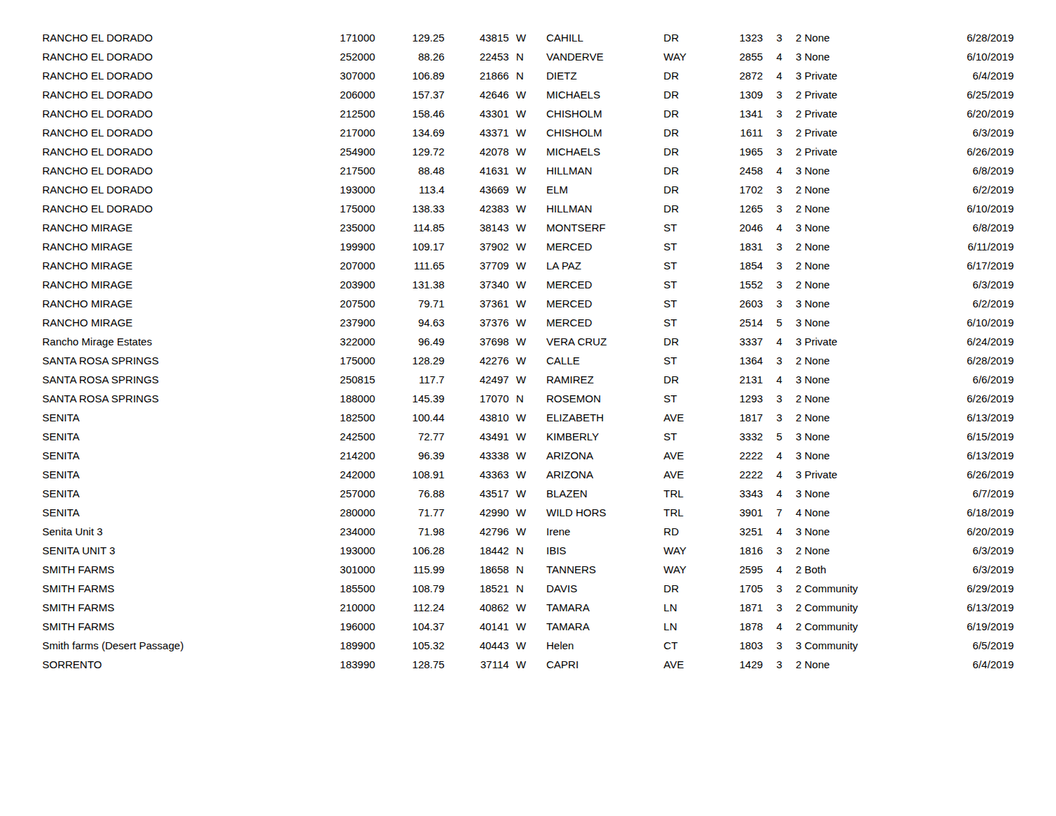| RANCHO EL DORADO | 171000 | 129.25 | 43815 | W | CAHILL | DR | 1323 | 3 | 2 None | 6/28/2019 |
| RANCHO EL DORADO | 252000 | 88.26 | 22453 | N | VANDERVE | WAY | 2855 | 4 | 3 None | 6/10/2019 |
| RANCHO EL DORADO | 307000 | 106.89 | 21866 | N | DIETZ | DR | 2872 | 4 | 3 Private | 6/4/2019 |
| RANCHO EL DORADO | 206000 | 157.37 | 42646 | W | MICHAELS | DR | 1309 | 3 | 2 Private | 6/25/2019 |
| RANCHO EL DORADO | 212500 | 158.46 | 43301 | W | CHISHOLM | DR | 1341 | 3 | 2 Private | 6/20/2019 |
| RANCHO EL DORADO | 217000 | 134.69 | 43371 | W | CHISHOLM | DR | 1611 | 3 | 2 Private | 6/3/2019 |
| RANCHO EL DORADO | 254900 | 129.72 | 42078 | W | MICHAELS | DR | 1965 | 3 | 2 Private | 6/26/2019 |
| RANCHO EL DORADO | 217500 | 88.48 | 41631 | W | HILLMAN | DR | 2458 | 4 | 3 None | 6/8/2019 |
| RANCHO EL DORADO | 193000 | 113.4 | 43669 | W | ELM | DR | 1702 | 3 | 2 None | 6/2/2019 |
| RANCHO EL DORADO | 175000 | 138.33 | 42383 | W | HILLMAN | DR | 1265 | 3 | 2 None | 6/10/2019 |
| RANCHO MIRAGE | 235000 | 114.85 | 38143 | W | MONTSERF | ST | 2046 | 4 | 3 None | 6/8/2019 |
| RANCHO MIRAGE | 199900 | 109.17 | 37902 | W | MERCED | ST | 1831 | 3 | 2 None | 6/11/2019 |
| RANCHO MIRAGE | 207000 | 111.65 | 37709 | W | LA PAZ | ST | 1854 | 3 | 2 None | 6/17/2019 |
| RANCHO MIRAGE | 203900 | 131.38 | 37340 | W | MERCED | ST | 1552 | 3 | 2 None | 6/3/2019 |
| RANCHO MIRAGE | 207500 | 79.71 | 37361 | W | MERCED | ST | 2603 | 3 | 3 None | 6/2/2019 |
| RANCHO MIRAGE | 237900 | 94.63 | 37376 | W | MERCED | ST | 2514 | 5 | 3 None | 6/10/2019 |
| Rancho Mirage Estates | 322000 | 96.49 | 37698 | W | VERA CRUZ | DR | 3337 | 4 | 3 Private | 6/24/2019 |
| SANTA ROSA SPRINGS | 175000 | 128.29 | 42276 | W | CALLE | ST | 1364 | 3 | 2 None | 6/28/2019 |
| SANTA ROSA SPRINGS | 250815 | 117.7 | 42497 | W | RAMIREZ | DR | 2131 | 4 | 3 None | 6/6/2019 |
| SANTA ROSA SPRINGS | 188000 | 145.39 | 17070 | N | ROSEMON | ST | 1293 | 3 | 2 None | 6/26/2019 |
| SENITA | 182500 | 100.44 | 43810 | W | ELIZABETH | AVE | 1817 | 3 | 2 None | 6/13/2019 |
| SENITA | 242500 | 72.77 | 43491 | W | KIMBERLY | ST | 3332 | 5 | 3 None | 6/15/2019 |
| SENITA | 214200 | 96.39 | 43338 | W | ARIZONA | AVE | 2222 | 4 | 3 None | 6/13/2019 |
| SENITA | 242000 | 108.91 | 43363 | W | ARIZONA | AVE | 2222 | 4 | 3 Private | 6/26/2019 |
| SENITA | 257000 | 76.88 | 43517 | W | BLAZEN | TRL | 3343 | 4 | 3 None | 6/7/2019 |
| SENITA | 280000 | 71.77 | 42990 | W | WILD HORS | TRL | 3901 | 7 | 4 None | 6/18/2019 |
| Senita Unit 3 | 234000 | 71.98 | 42796 | W | Irene | RD | 3251 | 4 | 3 None | 6/20/2019 |
| SENITA UNIT 3 | 193000 | 106.28 | 18442 | N | IBIS | WAY | 1816 | 3 | 2 None | 6/3/2019 |
| SMITH FARMS | 301000 | 115.99 | 18658 | N | TANNERS | WAY | 2595 | 4 | 2 Both | 6/3/2019 |
| SMITH FARMS | 185500 | 108.79 | 18521 | N | DAVIS | DR | 1705 | 3 | 2 Community | 6/29/2019 |
| SMITH FARMS | 210000 | 112.24 | 40862 | W | TAMARA | LN | 1871 | 3 | 2 Community | 6/13/2019 |
| SMITH FARMS | 196000 | 104.37 | 40141 | W | TAMARA | LN | 1878 | 4 | 2 Community | 6/19/2019 |
| Smith farms (Desert Passage) | 189900 | 105.32 | 40443 | W | Helen | CT | 1803 | 3 | 3 Community | 6/5/2019 |
| SORRENTO | 183990 | 128.75 | 37114 | W | CAPRI | AVE | 1429 | 3 | 2 None | 6/4/2019 |